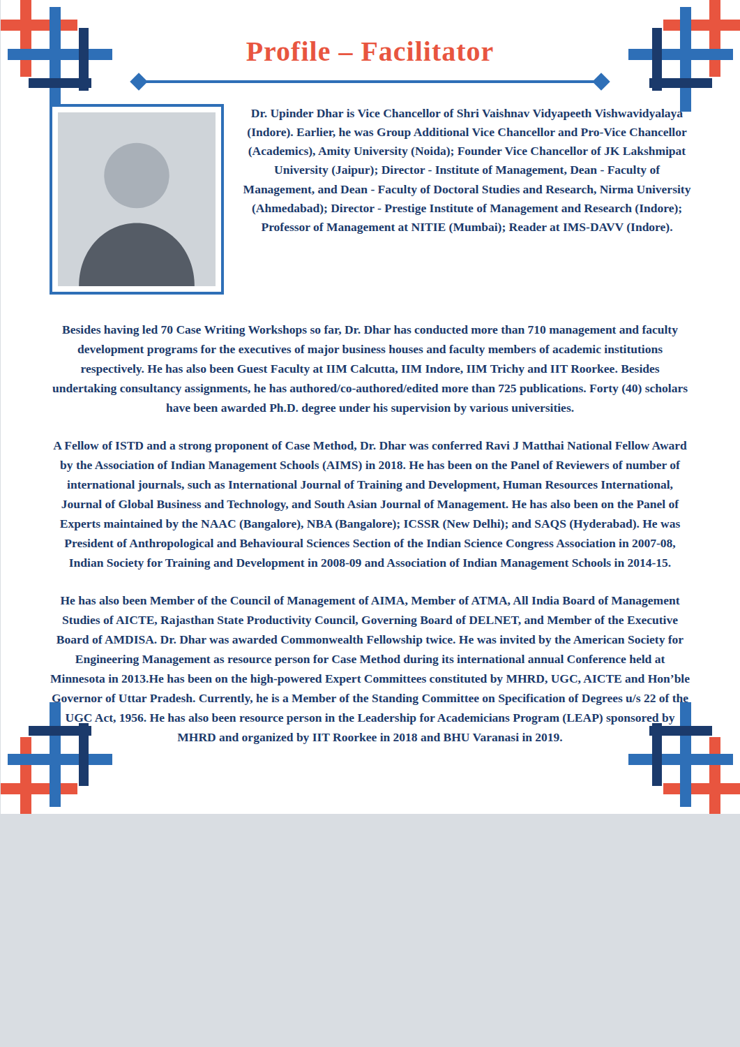Profile – Facilitator
Dr. Upinder Dhar is Vice Chancellor of Shri Vaishnav Vidyapeeth Vishwavidyalaya (Indore). Earlier, he was Group Additional Vice Chancellor and Pro-Vice Chancellor (Academics), Amity University (Noida); Founder Vice Chancellor of JK Lakshmipat University (Jaipur); Director - Institute of Management, Dean - Faculty of Management, and Dean - Faculty of Doctoral Studies and Research, Nirma University (Ahmedabad); Director - Prestige Institute of Management and Research (Indore); Professor of Management at NITIE (Mumbai); Reader at IMS-DAVV (Indore).
Besides having led 70 Case Writing Workshops so far, Dr. Dhar has conducted more than 710 management and faculty development programs for the executives of major business houses and faculty members of academic institutions respectively. He has also been Guest Faculty at IIM Calcutta, IIM Indore, IIM Trichy and IIT Roorkee. Besides undertaking consultancy assignments, he has authored/co-authored/edited more than 725 publications. Forty (40) scholars have been awarded Ph.D. degree under his supervision by various universities.
A Fellow of ISTD and a strong proponent of Case Method, Dr. Dhar was conferred Ravi J Matthai National Fellow Award by the Association of Indian Management Schools (AIMS) in 2018. He has been on the Panel of Reviewers of number of international journals, such as International Journal of Training and Development, Human Resources International, Journal of Global Business and Technology, and South Asian Journal of Management. He has also been on the Panel of Experts maintained by the NAAC (Bangalore), NBA (Bangalore); ICSSR (New Delhi); and SAQS (Hyderabad). He was President of Anthropological and Behavioural Sciences Section of the Indian Science Congress Association in 2007-08, Indian Society for Training and Development in 2008-09 and Association of Indian Management Schools in 2014-15.
He has also been Member of the Council of Management of AIMA, Member of ATMA, All India Board of Management Studies of AICTE, Rajasthan State Productivity Council, Governing Board of DELNET, and Member of the Executive Board of AMDISA. Dr. Dhar was awarded Commonwealth Fellowship twice. He was invited by the American Society for Engineering Management as resource person for Case Method during its international annual Conference held at Minnesota in 2013.He has been on the high-powered Expert Committees constituted by MHRD, UGC, AICTE and Hon’ble Governor of Uttar Pradesh. Currently, he is a Member of the Standing Committee on Specification of Degrees u/s 22 of the UGC Act, 1956. He has also been resource person in the Leadership for Academicians Program (LEAP) sponsored by MHRD and organized by IIT Roorkee in 2018 and BHU Varanasi in 2019.